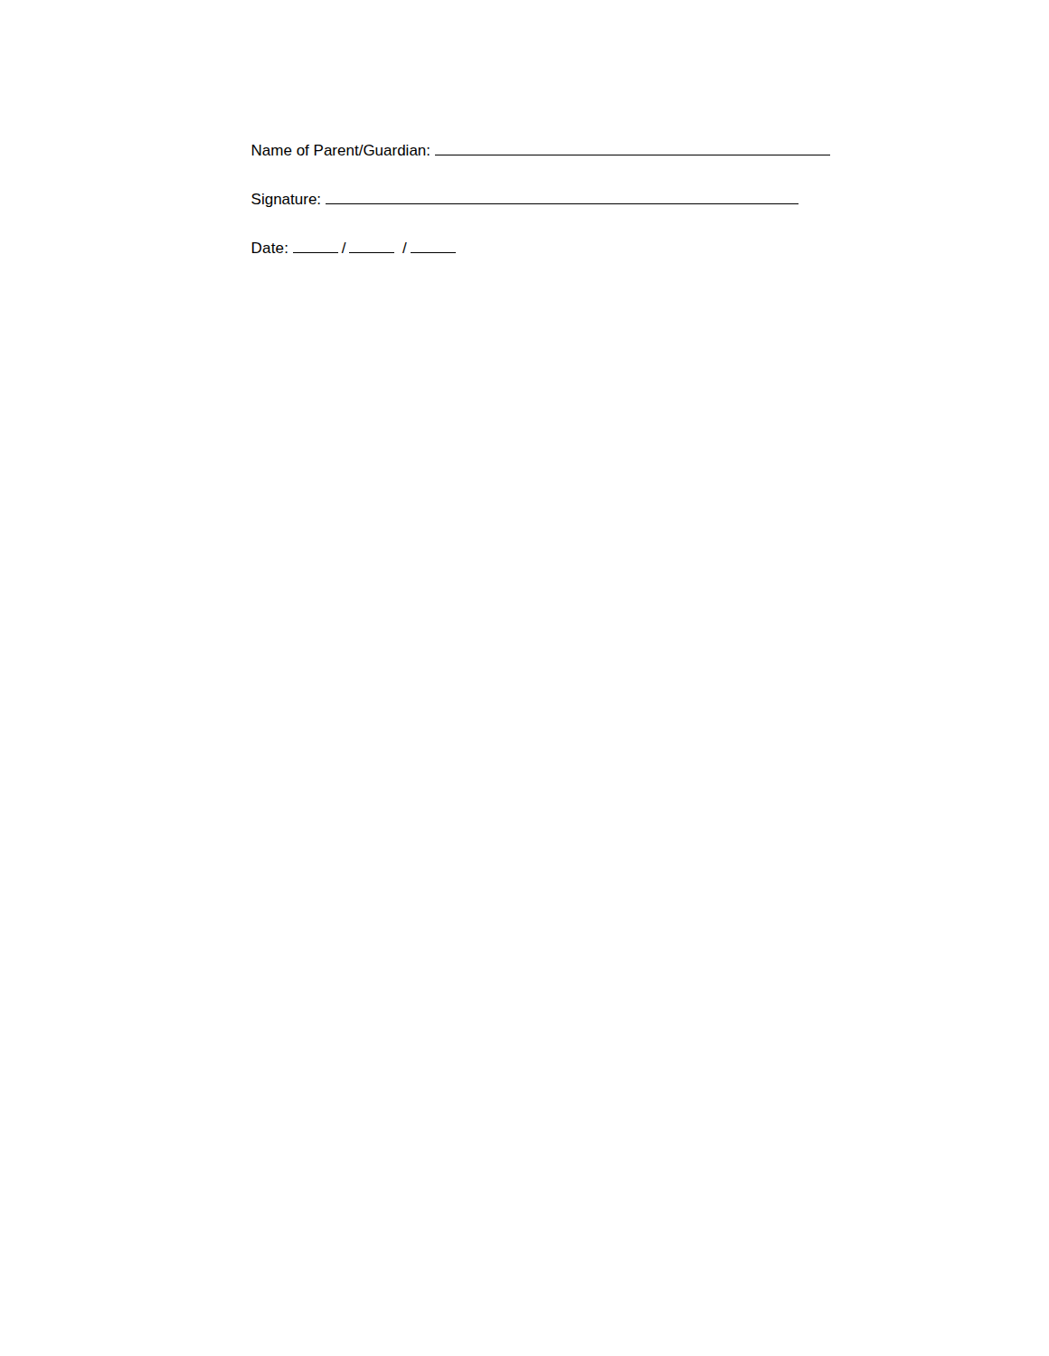Name of Parent/Guardian:
Signature:
Date: / /